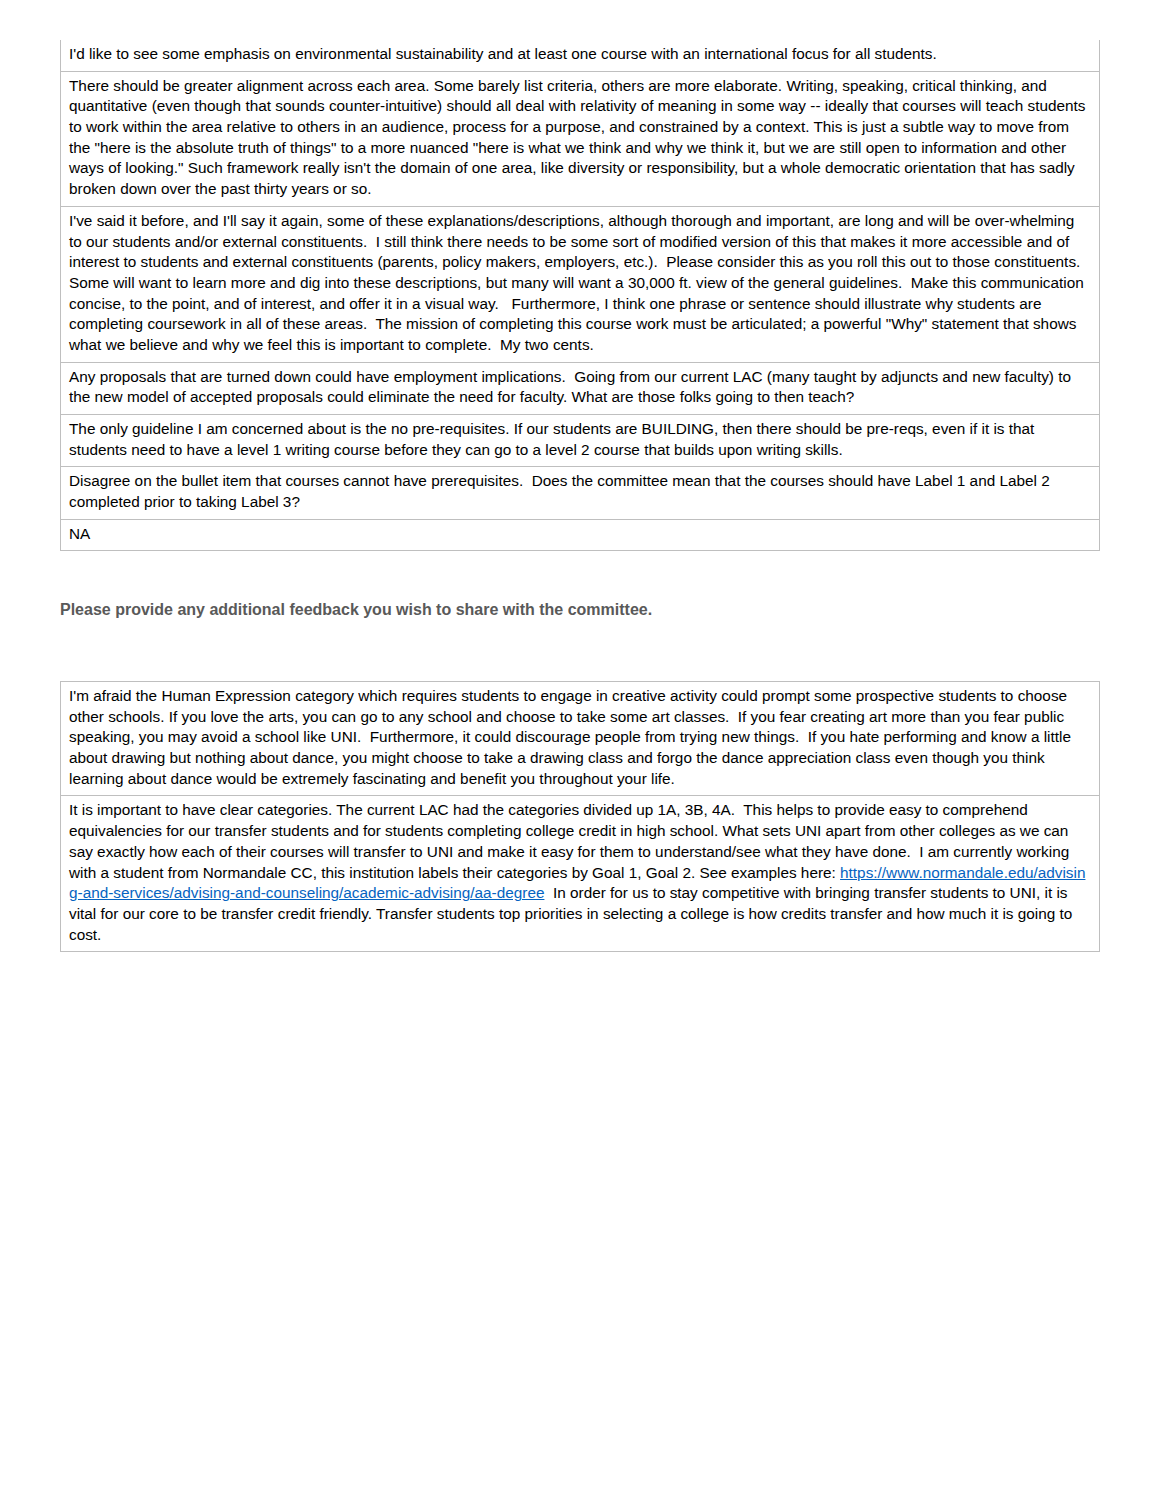| I'd like to see some emphasis on environmental sustainability and at least one course with an international focus for all students. |
| There should be greater alignment across each area. Some barely list criteria, others are more elaborate. Writing, speaking, critical thinking, and quantitative (even though that sounds counter-intuitive) should all deal with relativity of meaning in some way -- ideally that courses will teach students to work within the area relative to others in an audience, process for a purpose, and constrained by a context. This is just a subtle way to move from the "here is the absolute truth of things" to a more nuanced "here is what we think and why we think it, but we are still open to information and other ways of looking." Such framework really isn't the domain of one area, like diversity or responsibility, but a whole democratic orientation that has sadly broken down over the past thirty years or so. |
| I've said it before, and I'll say it again, some of these explanations/descriptions, although thorough and important, are long and will be over-whelming to our students and/or external constituents. I still think there needs to be some sort of modified version of this that makes it more accessible and of interest to students and external constituents (parents, policy makers, employers, etc.). Please consider this as you roll this out to those constituents. Some will want to learn more and dig into these descriptions, but many will want a 30,000 ft. view of the general guidelines. Make this communication concise, to the point, and of interest, and offer it in a visual way. Furthermore, I think one phrase or sentence should illustrate why students are completing coursework in all of these areas. The mission of completing this course work must be articulated; a powerful "Why" statement that shows what we believe and why we feel this is important to complete. My two cents. |
| Any proposals that are turned down could have employment implications. Going from our current LAC (many taught by adjuncts and new faculty) to the new model of accepted proposals could eliminate the need for faculty. What are those folks going to then teach? |
| The only guideline I am concerned about is the no pre-requisites. If our students are BUILDING, then there should be pre-reqs, even if it is that students need to have a level 1 writing course before they can go to a level 2 course that builds upon writing skills. |
| Disagree on the bullet item that courses cannot have prerequisites. Does the committee mean that the courses should have Label 1 and Label 2 completed prior to taking Label 3? |
| NA |
Please provide any additional feedback you wish to share with the committee.
| I'm afraid the Human Expression category which requires students to engage in creative activity could prompt some prospective students to choose other schools. If you love the arts, you can go to any school and choose to take some art classes. If you fear creating art more than you fear public speaking, you may avoid a school like UNI. Furthermore, it could discourage people from trying new things. If you hate performing and know a little about drawing but nothing about dance, you might choose to take a drawing class and forgo the dance appreciation class even though you think learning about dance would be extremely fascinating and benefit you throughout your life. |
| It is important to have clear categories. The current LAC had the categories divided up 1A, 3B, 4A. This helps to provide easy to comprehend equivalencies for our transfer students and for students completing college credit in high school. What sets UNI apart from other colleges as we can say exactly how each of their courses will transfer to UNI and make it easy for them to understand/see what they have done. I am currently working with a student from Normandale CC, this institution labels their categories by Goal 1, Goal 2. See examples here: https://www.normandale.edu/advising-and-services/advising-and-counseling/academic-advising/aa-degree In order for us to stay competitive with bringing transfer students to UNI, it is vital for our core to be transfer credit friendly. Transfer students top priorities in selecting a college is how credits transfer and how much it is going to cost. |